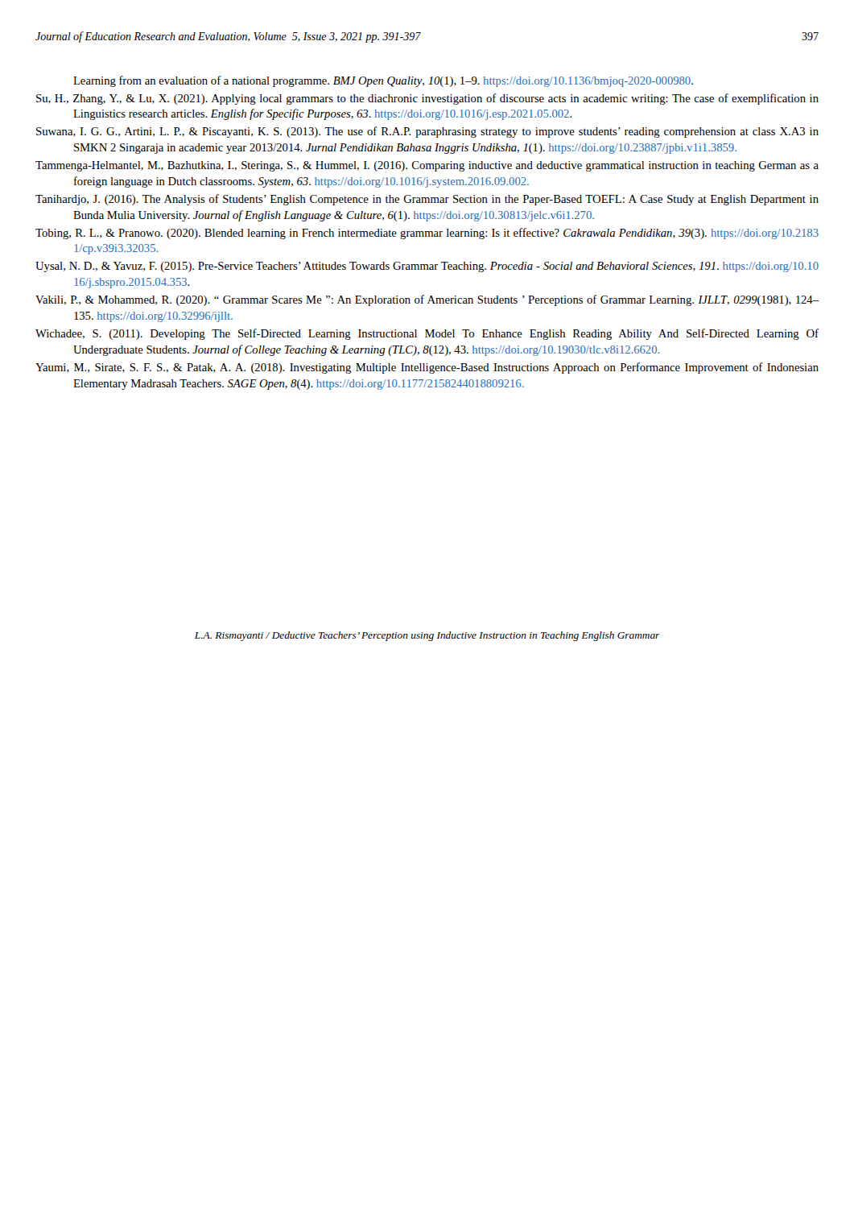Journal of Education Research and Evaluation, Volume 5, Issue 3, 2021 pp. 391-397 397
Learning from an evaluation of a national programme. BMJ Open Quality, 10(1), 1–9. https://doi.org/10.1136/bmjoq-2020-000980.
Su, H., Zhang, Y., & Lu, X. (2021). Applying local grammars to the diachronic investigation of discourse acts in academic writing: The case of exemplification in Linguistics research articles. English for Specific Purposes, 63. https://doi.org/10.1016/j.esp.2021.05.002.
Suwana, I. G. G., Artini, L. P., & Piscayanti, K. S. (2013). The use of R.A.P. paraphrasing strategy to improve students’ reading comprehension at class X.A3 in SMKN 2 Singaraja in academic year 2013/2014. Jurnal Pendidikan Bahasa Inggris Undiksha, 1(1). https://doi.org/10.23887/jpbi.v1i1.3859.
Tammenga-Helmantel, M., Bazhutkina, I., Steringa, S., & Hummel, I. (2016). Comparing inductive and deductive grammatical instruction in teaching German as a foreign language in Dutch classrooms. System, 63. https://doi.org/10.1016/j.system.2016.09.002.
Tanihardjo, J. (2016). The Analysis of Students’ English Competence in the Grammar Section in the Paper-Based TOEFL: A Case Study at English Department in Bunda Mulia University. Journal of English Language & Culture, 6(1). https://doi.org/10.30813/jelc.v6i1.270.
Tobing, R. L., & Pranowo. (2020). Blended learning in French intermediate grammar learning: Is it effective? Cakrawala Pendidikan, 39(3). https://doi.org/10.21831/cp.v39i3.32035.
Uysal, N. D., & Yavuz, F. (2015). Pre-Service Teachers’ Attitudes Towards Grammar Teaching. Procedia - Social and Behavioral Sciences, 191. https://doi.org/10.1016/j.sbspro.2015.04.353.
Vakili, P., & Mohammed, R. (2020). “ Grammar Scares Me ”: An Exploration of American Students ’ Perceptions of Grammar Learning. IJLLT, 0299(1981), 124–135. https://doi.org/10.32996/ijllt.
Wichadee, S. (2011). Developing The Self-Directed Learning Instructional Model To Enhance English Reading Ability And Self-Directed Learning Of Undergraduate Students. Journal of College Teaching & Learning (TLC), 8(12), 43. https://doi.org/10.19030/tlc.v8i12.6620.
Yaumi, M., Sirate, S. F. S., & Patak, A. A. (2018). Investigating Multiple Intelligence-Based Instructions Approach on Performance Improvement of Indonesian Elementary Madrasah Teachers. SAGE Open, 8(4). https://doi.org/10.1177/2158244018809216.
L.A. Rismayanti / Deductive Teachers’ Perception using Inductive Instruction in Teaching English Grammar